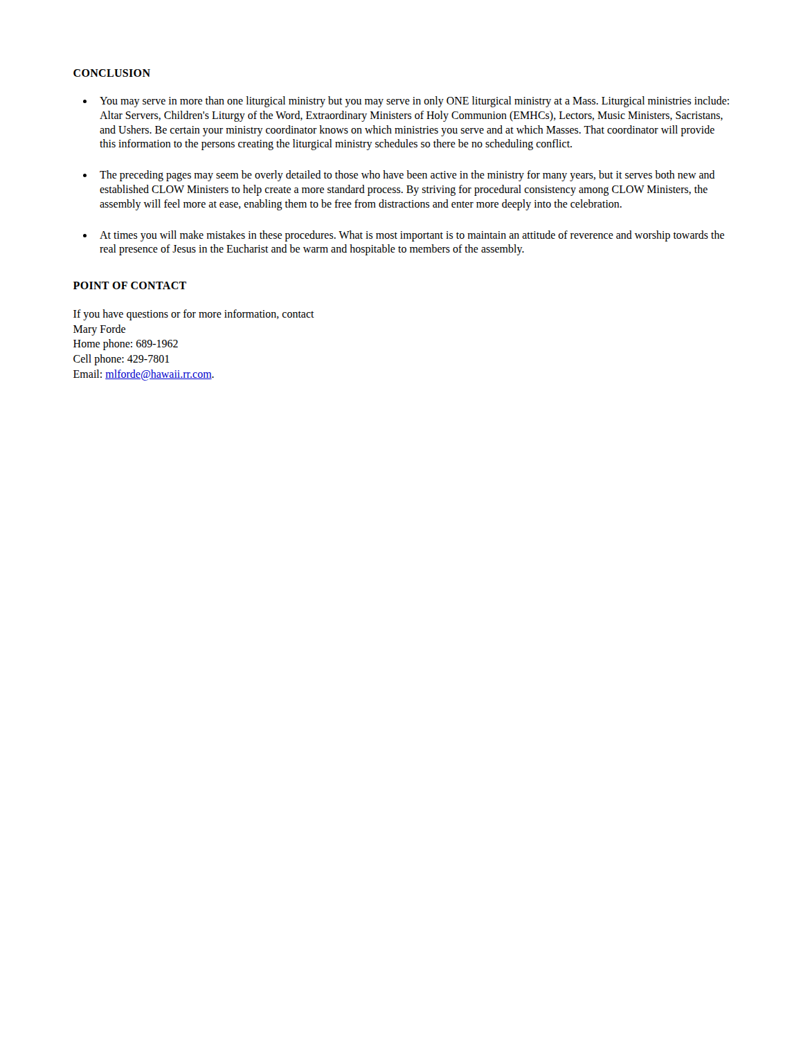CONCLUSION
You may serve in more than one liturgical ministry but you may serve in only ONE liturgical ministry at a Mass. Liturgical ministries include: Altar Servers, Children's Liturgy of the Word, Extraordinary Ministers of Holy Communion (EMHCs), Lectors, Music Ministers, Sacristans, and Ushers. Be certain your ministry coordinator knows on which ministries you serve and at which Masses. That coordinator will provide this information to the persons creating the liturgical ministry schedules so there be no scheduling conflict.
The preceding pages may seem be overly detailed to those who have been active in the ministry for many years, but it serves both new and established CLOW Ministers to help create a more standard process. By striving for procedural consistency among CLOW Ministers, the assembly will feel more at ease, enabling them to be free from distractions and enter more deeply into the celebration.
At times you will make mistakes in these procedures. What is most important is to maintain an attitude of reverence and worship towards the real presence of Jesus in the Eucharist and be warm and hospitable to members of the assembly.
POINT OF CONTACT
If you have questions or for more information, contact
Mary Forde
Home phone: 689-1962
Cell phone: 429-7801
Email: mlforde@hawaii.rr.com.